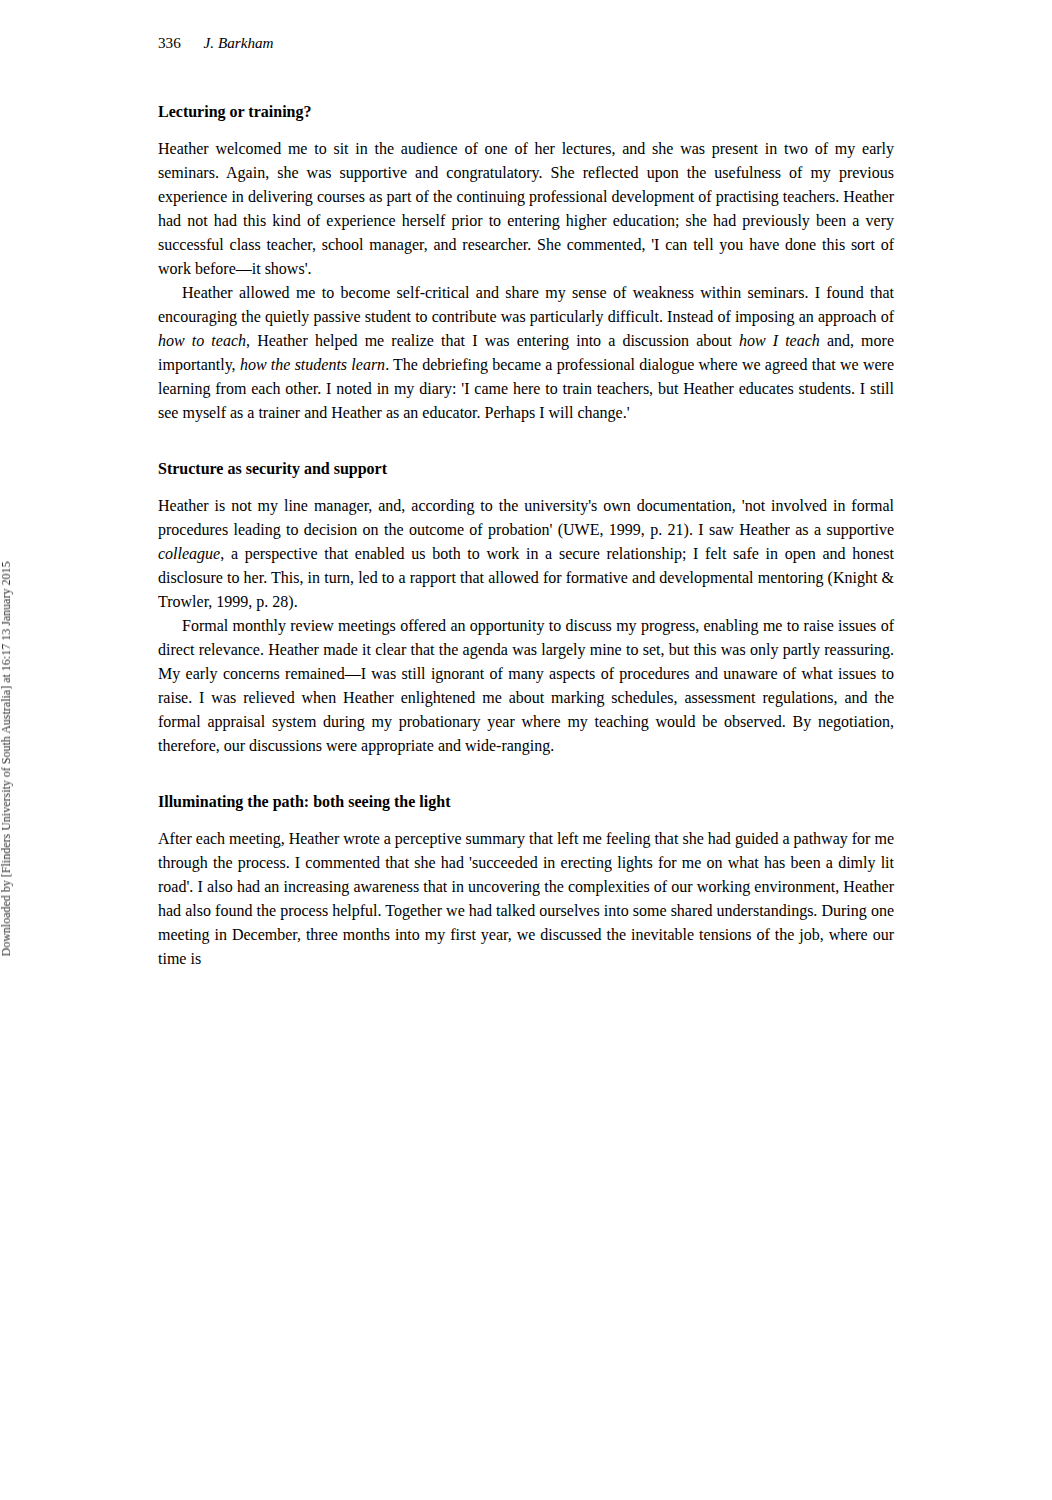Downloaded by [Flinders University of South Australia] at 16:17 13 January 2015
336 J. Barkham
Lecturing or training?
Heather welcomed me to sit in the audience of one of her lectures, and she was present in two of my early seminars. Again, she was supportive and congratulatory. She reflected upon the usefulness of my previous experience in delivering courses as part of the continuing professional development of practising teachers. Heather had not had this kind of experience herself prior to entering higher education; she had previously been a very successful class teacher, school manager, and researcher. She commented, 'I can tell you have done this sort of work before—it shows'.
Heather allowed me to become self-critical and share my sense of weakness within seminars. I found that encouraging the quietly passive student to contribute was particularly difficult. Instead of imposing an approach of how to teach, Heather helped me realize that I was entering into a discussion about how I teach and, more importantly, how the students learn. The debriefing became a professional dialogue where we agreed that we were learning from each other. I noted in my diary: 'I came here to train teachers, but Heather educates students. I still see myself as a trainer and Heather as an educator. Perhaps I will change.'
Structure as security and support
Heather is not my line manager, and, according to the university's own documentation, 'not involved in formal procedures leading to decision on the outcome of probation' (UWE, 1999, p. 21). I saw Heather as a supportive colleague, a perspective that enabled us both to work in a secure relationship; I felt safe in open and honest disclosure to her. This, in turn, led to a rapport that allowed for formative and developmental mentoring (Knight & Trowler, 1999, p. 28).
Formal monthly review meetings offered an opportunity to discuss my progress, enabling me to raise issues of direct relevance. Heather made it clear that the agenda was largely mine to set, but this was only partly reassuring. My early concerns remained—I was still ignorant of many aspects of procedures and unaware of what issues to raise. I was relieved when Heather enlightened me about marking schedules, assessment regulations, and the formal appraisal system during my probationary year where my teaching would be observed. By negotiation, therefore, our discussions were appropriate and wide-ranging.
Illuminating the path: both seeing the light
After each meeting, Heather wrote a perceptive summary that left me feeling that she had guided a pathway for me through the process. I commented that she had 'succeeded in erecting lights for me on what has been a dimly lit road'. I also had an increasing awareness that in uncovering the complexities of our working environment, Heather had also found the process helpful. Together we had talked ourselves into some shared understandings. During one meeting in December, three months into my first year, we discussed the inevitable tensions of the job, where our time is